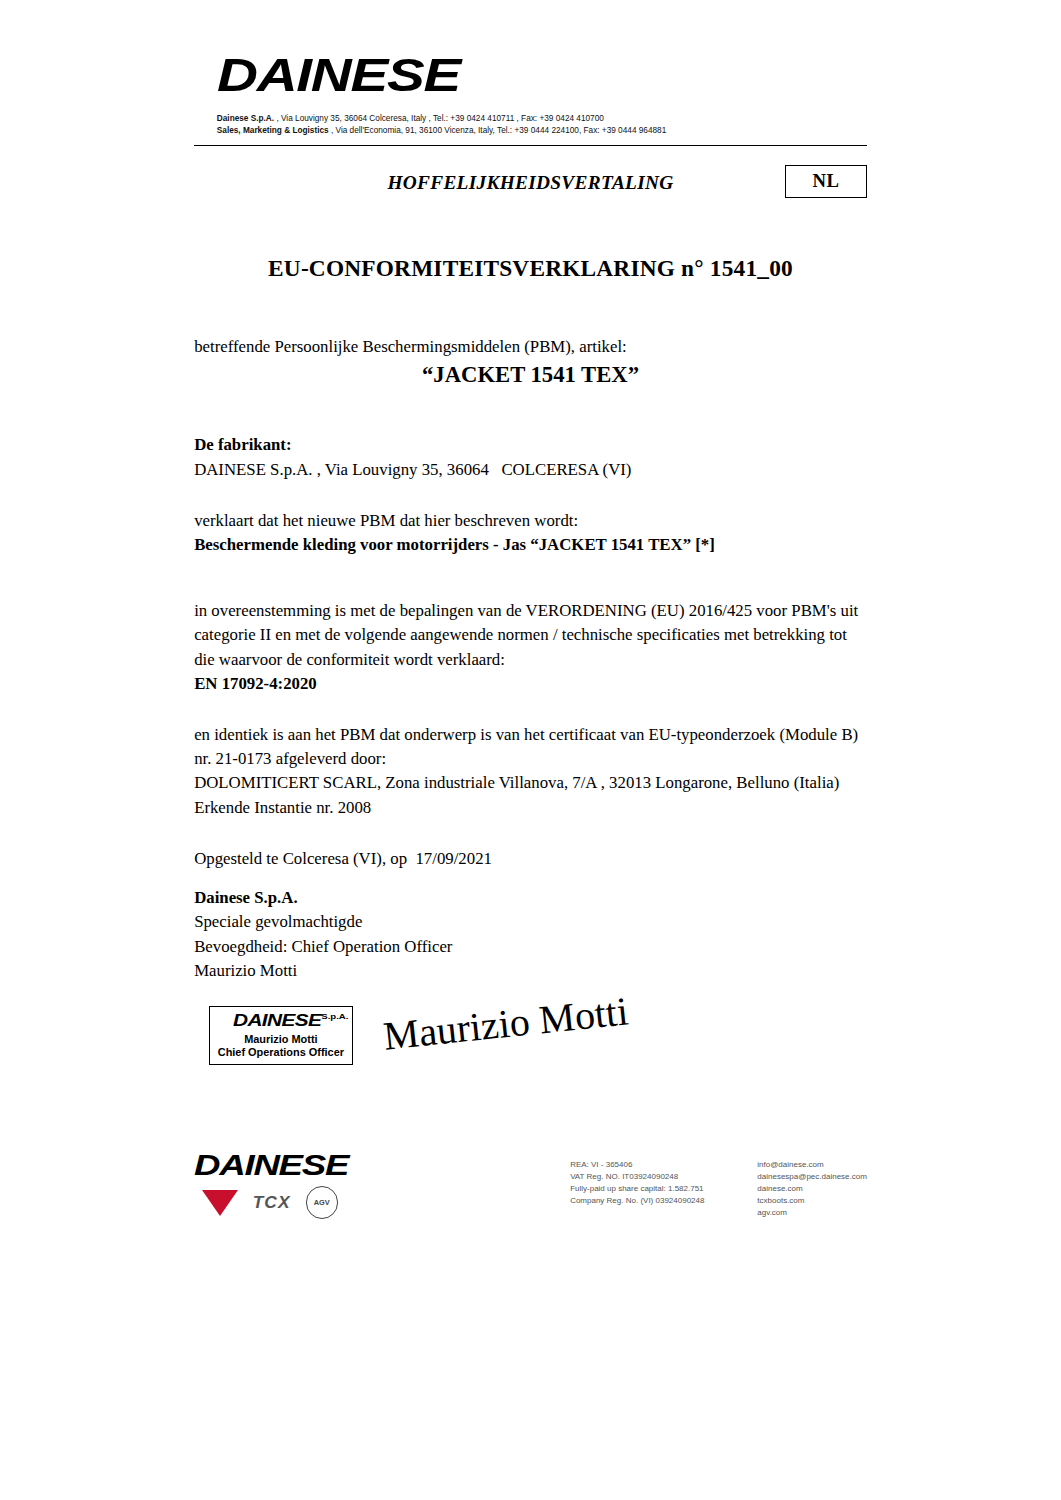DAINESE
Dainese S.p.A. , Via Louvigny 35, 36064 Colceresa, Italy , Tel.: +39 0424 410711 , Fax: +39 0424 410700
Sales, Marketing & Logistics , Via dell'Economia, 91, 36100 Vicenza, Italy, Tel.: +39 0444 224100, Fax: +39 0444 964881
HOFFELIJKHEIDSVERTALING
NL
EU-CONFORMITEITSVERKLARING n° 1541_00
betreffende Persoonlijke Beschermingsmiddelen (PBM), artikel:
“JACKET 1541 TEX”
De fabrikant:
DAINESE S.p.A. , Via Louvigny 35, 36064 COLCERESA (VI)
verklaart dat het nieuwe PBM dat hier beschreven wordt:
Beschermende kleding voor motorrijders - Jas “JACKET 1541 TEX” [*]
in overeenstemming is met de bepalingen van de VERORDENING (EU) 2016/425 voor PBM's uit categorie II en met de volgende aangewende normen / technische specificaties met betrekking tot die waarvoor de conformiteit wordt verklaard:
EN 17092-4:2020
en identiek is aan het PBM dat onderwerp is van het certificaat van EU-typeonderzoek (Module B) nr. 21-0173 afgeleverd door:
DOLOMITICERT SCARL, Zona industriale Villanova, 7/A , 32013 Longarone, Belluno (Italia)
Erkende Instantie nr. 2008
Opgesteld te Colceresa (VI), op 17/09/2021
Dainese S.p.A.
Speciale gevolmachtigde
Bevoegdheid: Chief Operation Officer
Maurizio Motti
DAINESES.p.A.
Maurizio Motti
Chief Operations Officer
Maurizio Motti
DAINESE
TCX
AGV
REA: VI - 365406
VAT Reg. NO. IT03924090248
Fully-paid up share capital: 1.582.751
Company Reg. No. (VI) 03924090248
info@dainese.com
dainesespa@pec.dainese.com
dainese.com
tcxboots.com
agv.com